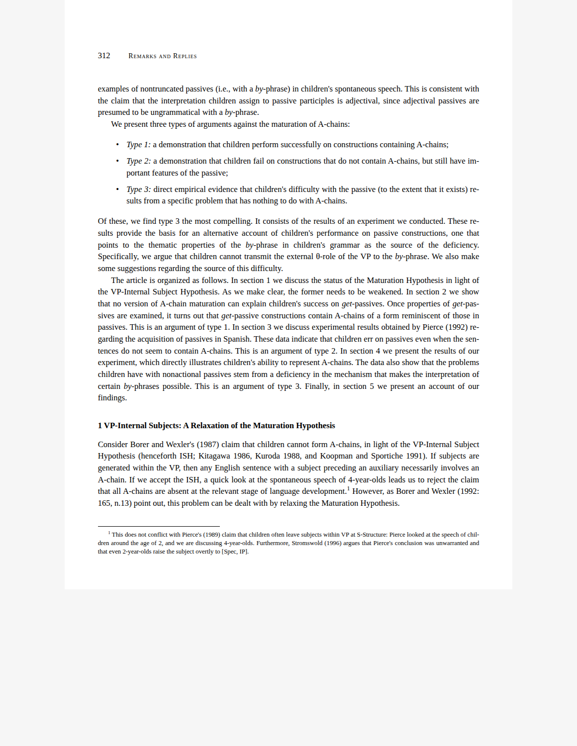312 Remarks and Replies
examples of nontruncated passives (i.e., with a by-phrase) in children's spontaneous speech. This is consistent with the claim that the interpretation children assign to passive participles is adjectival, since adjectival passives are presumed to be ungrammatical with a by-phrase.
We present three types of arguments against the maturation of A-chains:
Type 1: a demonstration that children perform successfully on constructions containing A-chains;
Type 2: a demonstration that children fail on constructions that do not contain A-chains, but still have important features of the passive;
Type 3: direct empirical evidence that children's difficulty with the passive (to the extent that it exists) results from a specific problem that has nothing to do with A-chains.
Of these, we find type 3 the most compelling. It consists of the results of an experiment we conducted. These results provide the basis for an alternative account of children's performance on passive constructions, one that points to the thematic properties of the by-phrase in children's grammar as the source of the deficiency. Specifically, we argue that children cannot transmit the external θ-role of the VP to the by-phrase. We also make some suggestions regarding the source of this difficulty.
The article is organized as follows. In section 1 we discuss the status of the Maturation Hypothesis in light of the VP-Internal Subject Hypothesis. As we make clear, the former needs to be weakened. In section 2 we show that no version of A-chain maturation can explain children's success on get-passives. Once properties of get-passives are examined, it turns out that get-passive constructions contain A-chains of a form reminiscent of those in passives. This is an argument of type 1. In section 3 we discuss experimental results obtained by Pierce (1992) regarding the acquisition of passives in Spanish. These data indicate that children err on passives even when the sentences do not seem to contain A-chains. This is an argument of type 2. In section 4 we present the results of our experiment, which directly illustrates children's ability to represent A-chains. The data also show that the problems children have with nonactional passives stem from a deficiency in the mechanism that makes the interpretation of certain by-phrases possible. This is an argument of type 3. Finally, in section 5 we present an account of our findings.
1 VP-Internal Subjects: A Relaxation of the Maturation Hypothesis
Consider Borer and Wexler's (1987) claim that children cannot form A-chains, in light of the VP-Internal Subject Hypothesis (henceforth ISH; Kitagawa 1986, Kuroda 1988, and Koopman and Sportiche 1991). If subjects are generated within the VP, then any English sentence with a subject preceding an auxiliary necessarily involves an A-chain. If we accept the ISH, a quick look at the spontaneous speech of 4-year-olds leads us to reject the claim that all A-chains are absent at the relevant stage of language development.1 However, as Borer and Wexler (1992: 165, n.13) point out, this problem can be dealt with by relaxing the Maturation Hypothesis.
1 This does not conflict with Pierce's (1989) claim that children often leave subjects within VP at S-Structure: Pierce looked at the speech of children around the age of 2, and we are discussing 4-year-olds. Furthermore, Stromswold (1996) argues that Pierce's conclusion was unwarranted and that even 2-year-olds raise the subject overtly to [Spec, IP].